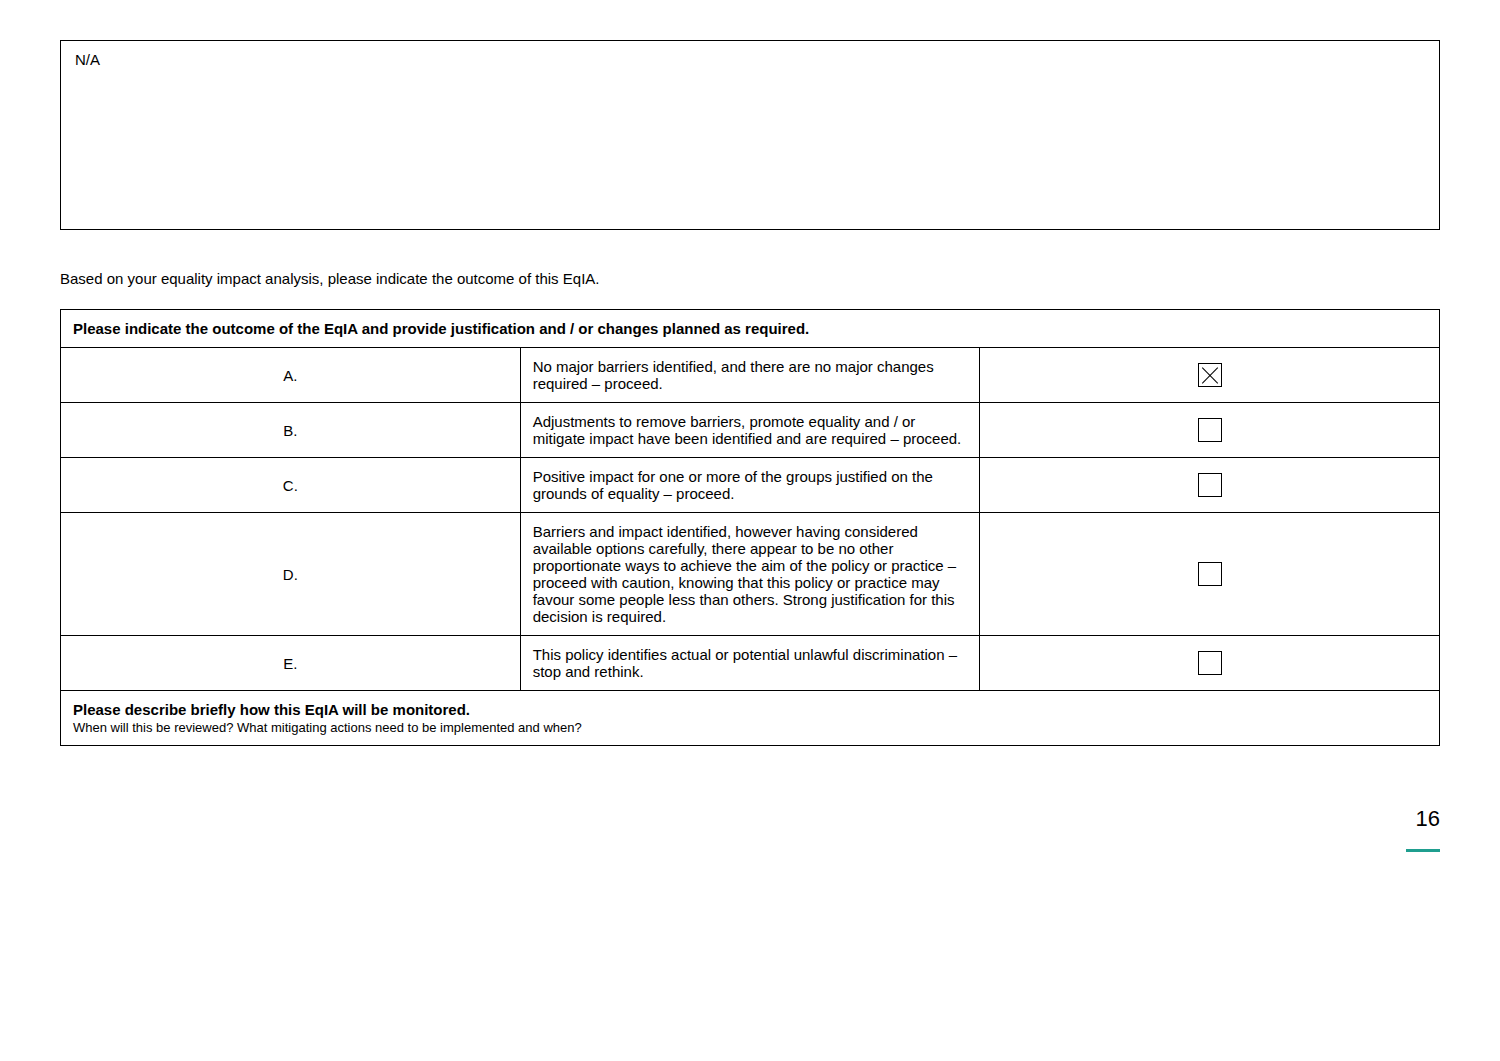N/A
Based on your equality impact analysis, please indicate the outcome of this EqIA.
| Please indicate the outcome of the EqIA and provide justification and / or changes planned as required. |
| A. | No major barriers identified, and there are no major changes required – proceed. | |
| B. | Adjustments to remove barriers, promote equality and / or mitigate impact have been identified and are required – proceed. | |
| C. | Positive impact for one or more of the groups justified on the grounds of equality – proceed. | |
| D. | Barriers and impact identified, however having considered available options carefully, there appear to be no other proportionate ways to achieve the aim of the policy or practice – proceed with caution, knowing that this policy or practice may favour some people less than others. Strong justification for this decision is required. | |
| E. | This policy identifies actual or potential unlawful discrimination – stop and rethink. | |
| Please describe briefly how this EqIA will be monitored. When will this be reviewed? What mitigating actions need to be implemented and when? |
16